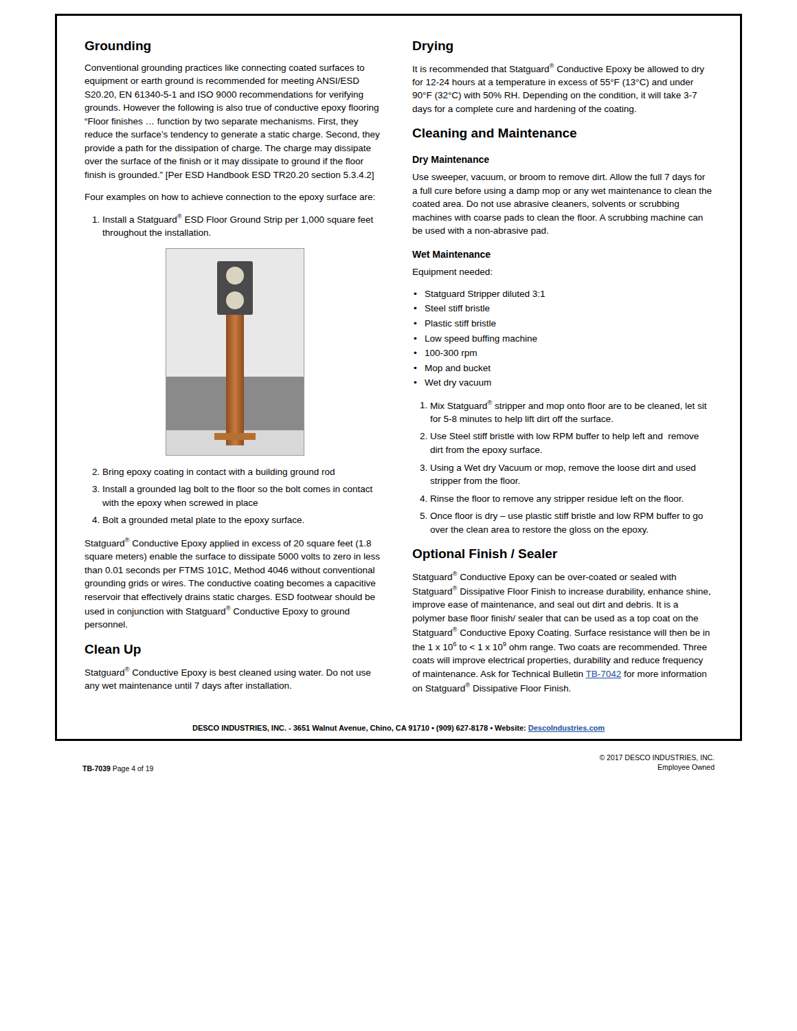Grounding
Conventional grounding practices like connecting coated surfaces to equipment or earth ground is recommended for meeting ANSI/ESD S20.20, EN 61340-5-1 and ISO 9000 recommendations for verifying grounds. However the following is also true of conductive epoxy flooring “Floor finishes … function by two separate mechanisms. First, they reduce the surface’s tendency to generate a static charge. Second, they provide a path for the dissipation of charge. The charge may dissipate over the surface of the finish or it may dissipate to ground if the floor finish is grounded.” [Per ESD Handbook ESD TR20.20 section 5.3.4.2]
Four examples on how to achieve connection to the epoxy surface are:
Install a Statguard® ESD Floor Ground Strip per 1,000 square feet throughout the installation.
Bring epoxy coating in contact with a building ground rod
Install a grounded lag bolt to the floor so the bolt comes in contact with the epoxy when screwed in place
Bolt a grounded metal plate to the epoxy surface.
Statguard® Conductive Epoxy applied in excess of 20 square feet (1.8 square meters) enable the surface to dissipate 5000 volts to zero in less than 0.01 seconds per FTMS 101C, Method 4046 without conventional grounding grids or wires. The conductive coating becomes a capacitive reservoir that effectively drains static charges. ESD footwear should be used in conjunction with Statguard® Conductive Epoxy to ground personnel.
Clean Up
Statguard® Conductive Epoxy is best cleaned using water. Do not use any wet maintenance until 7 days after installation.
Drying
It is recommended that Statguard® Conductive Epoxy be allowed to dry for 12-24 hours at a temperature in excess of 55°F (13°C) and under 90°F (32°C) with 50% RH. Depending on the condition, it will take 3-7 days for a complete cure and hardening of the coating.
Cleaning and Maintenance
Dry Maintenance
Use sweeper, vacuum, or broom to remove dirt. Allow the full 7 days for a full cure before using a damp mop or any wet maintenance to clean the coated area. Do not use abrasive cleaners, solvents or scrubbing machines with coarse pads to clean the floor. A scrubbing machine can be used with a non-abrasive pad.
Wet Maintenance
Equipment needed:
Statguard Stripper diluted 3:1
Steel stiff bristle
Plastic stiff bristle
Low speed buffing machine
100-300 rpm
Mop and bucket
Wet dry vacuum
Mix Statguard® stripper and mop onto floor are to be cleaned, let sit for 5-8 minutes to help lift dirt off the surface.
Use Steel stiff bristle with low RPM buffer to help left and remove dirt from the epoxy surface.
Using a Wet dry Vacuum or mop, remove the loose dirt and used stripper from the floor.
Rinse the floor to remove any stripper residue left on the floor.
Once floor is dry – use plastic stiff bristle and low RPM buffer to go over the clean area to restore the gloss on the epoxy.
Optional Finish / Sealer
Statguard® Conductive Epoxy can be over-coated or sealed with Statguard® Dissipative Floor Finish to increase durability, enhance shine, improve ease of maintenance, and seal out dirt and debris. It is a polymer base floor finish/ sealer that can be used as a top coat on the Statguard® Conductive Epoxy Coating. Surface resistance will then be in the 1 x 106 to < 1 x 109 ohm range. Two coats are recommended. Three coats will improve electrical properties, durability and reduce frequency of maintenance. Ask for Technical Bulletin TB-7042 for more information on Statguard® Dissipative Floor Finish.
DESCO INDUSTRIES, INC. - 3651 Walnut Avenue, Chino, CA 91710 • (909) 627-8178 • Website: DescoIndustries.com
TB-7039 Page 4 of 19
© 2017 DESCO INDUSTRIES, INC.
Employee Owned